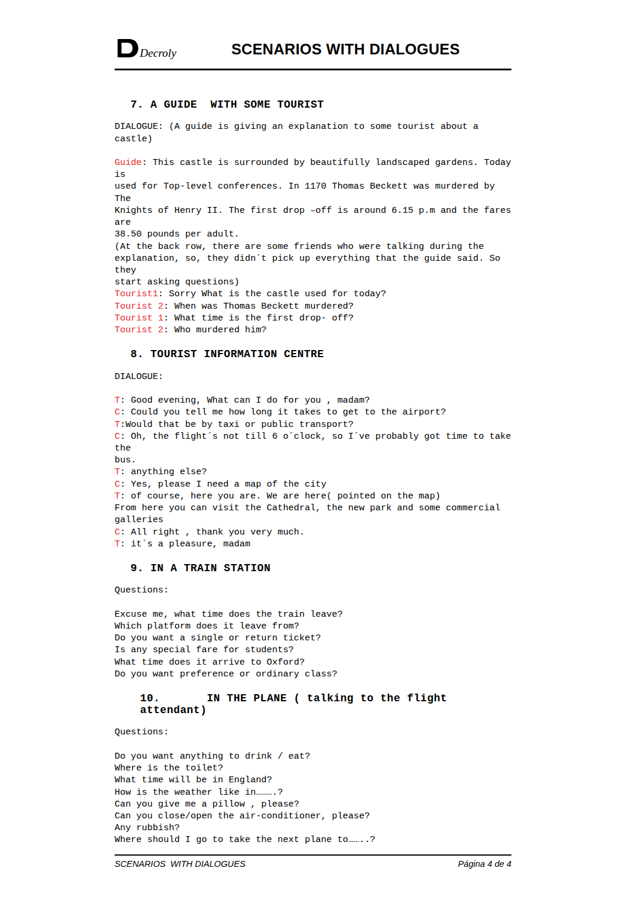Decroly
SCENARIOS WITH DIALOGUES
7. A GUIDE WITH SOME TOURIST
DIALOGUE: (A guide is giving an explanation to some tourist about a castle)

Guide: This castle is surrounded by beautifully landscaped gardens. Today is
used for Top-level conferences. In 1170 Thomas Beckett was murdered by The
Knights of Henry II. The first drop –off is around 6.15 p.m and the fares are
38.50 pounds per adult.
(At the back row, there are some friends who were talking during the
explanation, so, they didn´t pick up everything that the guide said. So they
start asking questions)
Tourist1: Sorry What is the castle used for today?
Tourist 2: When was Thomas Beckett murdered?
Tourist 1: What time is the first drop- off?
Tourist 2: Who murdered him?
8. TOURIST INFORMATION CENTRE
DIALOGUE:

T: Good evening, What can I do for you , madam?
C: Could you tell me how long it takes to get to the airport?
T:Would that be by taxi or public transport?
C: Oh, the flight´s not till 6 o´clock, so I´ve probably got time to take the
bus.
T: anything else?
C: Yes, please I need a map of the city
T: of course, here you are. We are here( pointed on the map)
From here you can visit the Cathedral, the new park and some commercial
galleries
C: All right , thank you very much.
T: it´s a pleasure, madam
9. IN A TRAIN STATION
Questions:

Excuse me, what time does the train leave?
Which platform does it leave from?
Do you want a single or return ticket?
Is any special fare for students?
What time does it arrive to Oxford?
Do you want preference or ordinary class?
10. IN THE PLANE ( talking to the flight attendant)
Questions:

Do you want anything to drink / eat?
Where is the toilet?
What time will be in England?
How is the weather like in……….?
Can you give me a pillow , please?
Can you close/open the air-conditioner, please?
Any rubbish?
Where should I go to take the next plane to……..?
SCENARIOS WITH DIALOGUES Página 4 de 4